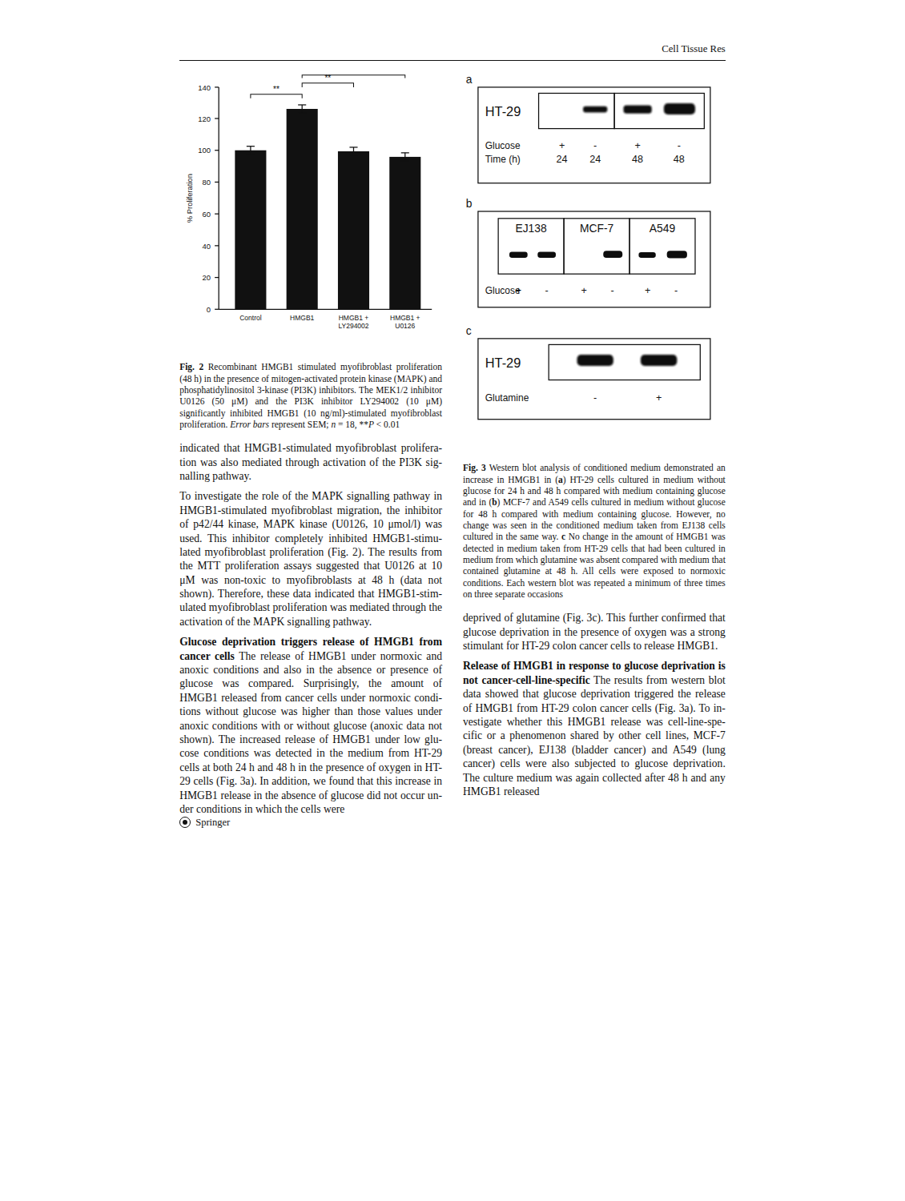Cell Tissue Res
0 20 40 60 80 100 120 140 % Proliferation ** ** ** Control HMGB1 HMGB1 + LY294002 HMGB1 + U0126
Fig. 2 Recombinant HMGB1 stimulated myofibroblast proliferation (48 h) in the presence of mitogen-activated protein kinase (MAPK) and phosphatidylinositol 3-kinase (PI3K) inhibitors. The MEK1/2 inhibitor U0126 (50 μM) and the PI3K inhibitor LY294002 (10 μM) significantly inhibited HMGB1 (10 ng/ml)-stimulated myofibroblast proliferation. Error bars represent SEM; n = 18, **P < 0.01
indicated that HMGB1-stimulated myofibroblast proliferation was also mediated through activation of the PI3K signalling pathway.
To investigate the role of the MAPK signalling pathway in HMGB1-stimulated myofibroblast migration, the inhibitor of p42/44 kinase, MAPK kinase (U0126, 10 μmol/l) was used. This inhibitor completely inhibited HMGB1-stimulated myofibroblast proliferation (Fig. 2). The results from the MTT proliferation assays suggested that U0126 at 10 μM was non-toxic to myofibroblasts at 48 h (data not shown). Therefore, these data indicated that HMGB1-stimulated myofibroblast proliferation was mediated through the activation of the MAPK signalling pathway.
Glucose deprivation triggers release of HMGB1 from cancer cells The release of HMGB1 under normoxic and anoxic conditions and also in the absence or presence of glucose was compared. Surprisingly, the amount of HMGB1 released from cancer cells under normoxic conditions without glucose was higher than those values under anoxic conditions with or without glucose (anoxic data not shown). The increased release of HMGB1 under low glucose conditions was detected in the medium from HT-29 cells at both 24 h and 48 h in the presence of oxygen in HT-29 cells (Fig. 3a). In addition, we found that this increase in HMGB1 release in the absence of glucose did not occur under conditions in which the cells were
a HT-29 Glucose Time (h) + - + - 24 24 48 48 b EJ138 MCF-7 A549 Glucose + - + - + - c HT-29 Glutamine - +
Fig. 3 Western blot analysis of conditioned medium demonstrated an increase in HMGB1 in (a) HT-29 cells cultured in medium without glucose for 24 h and 48 h compared with medium containing glucose and in (b) MCF-7 and A549 cells cultured in medium without glucose for 48 h compared with medium containing glucose. However, no change was seen in the conditioned medium taken from EJ138 cells cultured in the same way. c No change in the amount of HMGB1 was detected in medium taken from HT-29 cells that had been cultured in medium from which glutamine was absent compared with medium that contained glutamine at 48 h. All cells were exposed to normoxic conditions. Each western blot was repeated a minimum of three times on three separate occasions
deprived of glutamine (Fig. 3c). This further confirmed that glucose deprivation in the presence of oxygen was a strong stimulant for HT-29 colon cancer cells to release HMGB1.
Release of HMGB1 in response to glucose deprivation is not cancer-cell-line-specific The results from western blot data showed that glucose deprivation triggered the release of HMGB1 from HT-29 colon cancer cells (Fig. 3a). To investigate whether this HMGB1 release was cell-line-specific or a phenomenon shared by other cell lines, MCF-7 (breast cancer), EJ138 (bladder cancer) and A549 (lung cancer) cells were also subjected to glucose deprivation. The culture medium was again collected after 48 h and any HMGB1 released
Springer